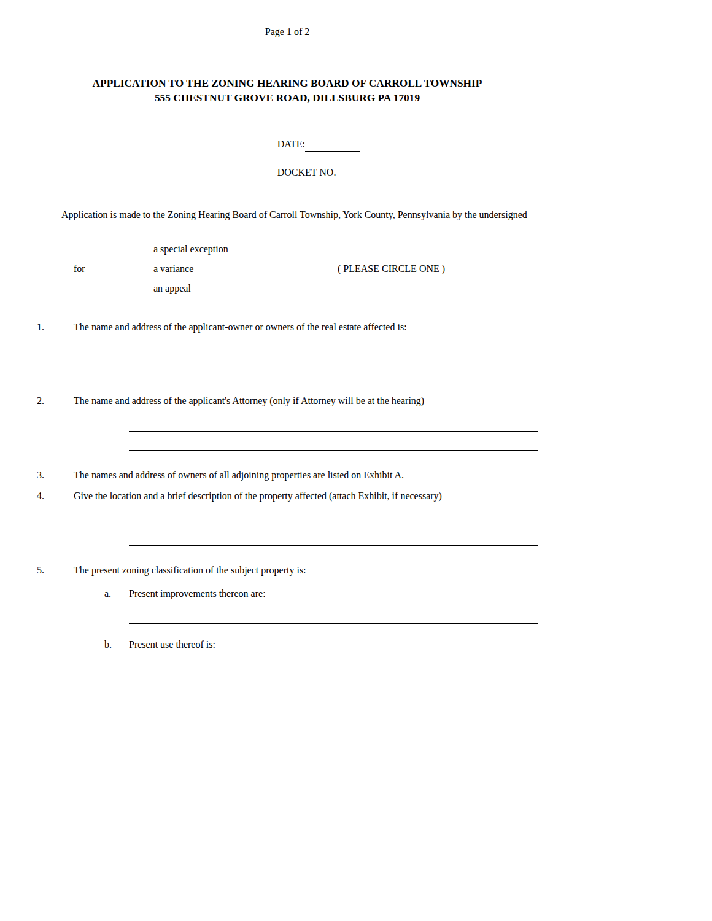Page 1 of 2
APPLICATION TO THE ZONING HEARING BOARD OF CARROLL TOWNSHIP
555 CHESTNUT GROVE ROAD, DILLSBURG PA 17019
DATE:
DOCKET NO.
Application is made to the Zoning Hearing Board of Carroll Township, York County, Pennsylvania by the undersigned
| | a special exception | |
| for | a variance | ( PLEASE CIRCLE ONE ) |
| | an appeal | |
1. The name and address of the applicant-owner or owners of the real estate affected is:
2. The name and address of the applicant's Attorney (only if Attorney will be at the hearing)
3. The names and address of owners of all adjoining properties are listed on Exhibit A.
4. Give the location and a brief description of the property affected (attach Exhibit, if necessary)
5. The present zoning classification of the subject property is:
a. Present improvements thereon are:
b. Present use thereof is: